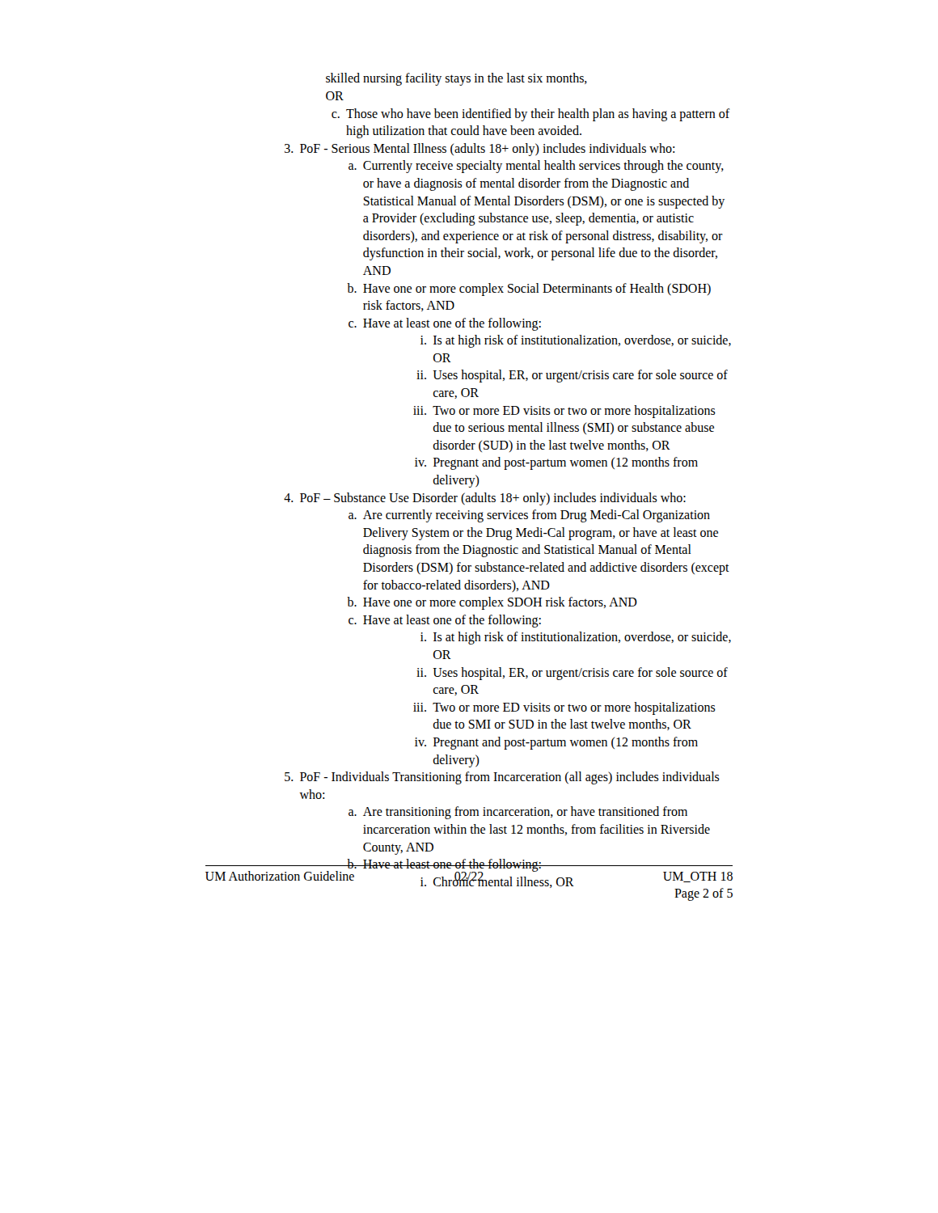skilled nursing facility stays in the last six months,
OR
c. Those who have been identified by their health plan as having a pattern of high utilization that could have been avoided.
3. PoF - Serious Mental Illness (adults 18+ only) includes individuals who:
a. Currently receive specialty mental health services through the county, or have a diagnosis of mental disorder from the Diagnostic and Statistical Manual of Mental Disorders (DSM), or one is suspected by a Provider (excluding substance use, sleep, dementia, or autistic disorders), and experience or at risk of personal distress, disability, or dysfunction in their social, work, or personal life due to the disorder, AND
b. Have one or more complex Social Determinants of Health (SDOH) risk factors, AND
c. Have at least one of the following:
i. Is at high risk of institutionalization, overdose, or suicide, OR
ii. Uses hospital, ER, or urgent/crisis care for sole source of care, OR
iii. Two or more ED visits or two or more hospitalizations due to serious mental illness (SMI) or substance abuse disorder (SUD) in the last twelve months, OR
iv. Pregnant and post-partum women (12 months from delivery)
4. PoF – Substance Use Disorder (adults 18+ only) includes individuals who:
a. Are currently receiving services from Drug Medi-Cal Organization Delivery System or the Drug Medi-Cal program, or have at least one diagnosis from the Diagnostic and Statistical Manual of Mental Disorders (DSM) for substance-related and addictive disorders (except for tobacco-related disorders), AND
b. Have one or more complex SDOH risk factors, AND
c. Have at least one of the following:
i. Is at high risk of institutionalization, overdose, or suicide, OR
ii. Uses hospital, ER, or urgent/crisis care for sole source of care, OR
iii. Two or more ED visits or two or more hospitalizations due to SMI or SUD in the last twelve months, OR
iv. Pregnant and post-partum women (12 months from delivery)
5. PoF - Individuals Transitioning from Incarceration (all ages) includes individuals who:
a. Are transitioning from incarceration, or have transitioned from incarceration within the last 12 months, from facilities in Riverside County, AND
b. Have at least one of the following:
i. Chronic mental illness, OR
UM Authorization Guideline
02/22
UM_OTH 18
Page 2 of 5